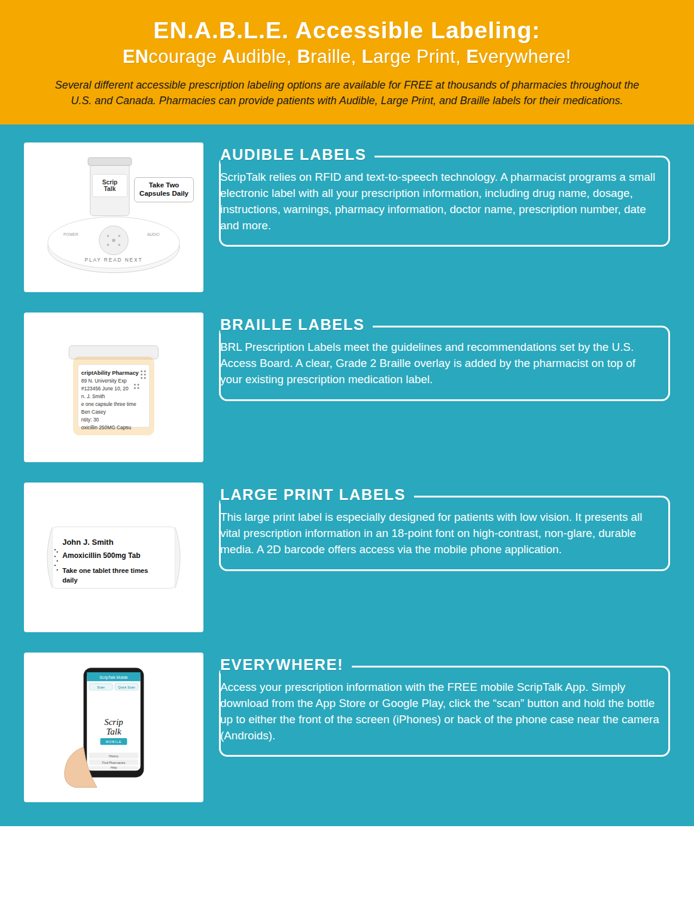EN.A.B.L.E. Accessible Labeling: ENcourage Audible, Braille, Large Print, Everywhere!
Several different accessible prescription labeling options are available for FREE at thousands of pharmacies throughout the U.S. and Canada. Pharmacies can provide patients with Audible, Large Print, and Braille labels for their medications.
Scrip Talk PLAY READ NEXT POWER AUDIO Take Two
Capsules Daily
AUDIBLE LABELS
ScripTalk relies on RFID and text-to-speech technology. A pharmacist programs a small electronic label with all your prescription information, including drug name, dosage, instructions, warnings, pharmacy information, doctor name, prescription number, date and more.
criptAbility Pharmacy 89 N. University Exp #123456 June 10, 20 n. J. Smith e one capsule three time Ben Casey ntity: 30 oxicillin 250MG Capsu
BRAILLE LABELS
BRL Prescription Labels meet the guidelines and recommendations set by the U.S. Access Board. A clear, Grade 2 Braille overlay is added by the pharmacist on top of your existing prescription medication label.
John J. Smith Amoxicillin 500mg Tab Take one tablet three times daily
LARGE PRINT LABELS
This large print label is especially designed for patients with low vision. It presents all vital prescription information in an 18-point font on high-contrast, non-glare, durable media. A 2D barcode offers access via the mobile phone application.
ScripTalk Mobile Scan Quick Scan Scrip Talk MOBILE History Find Pharmacies Help
EVERYWHERE!
Access your prescription information with the FREE mobile ScripTalk App. Simply download from the App Store or Google Play, click the “scan” button and hold the bottle up to either the front of the screen (iPhones) or back of the phone case near the camera (Androids).